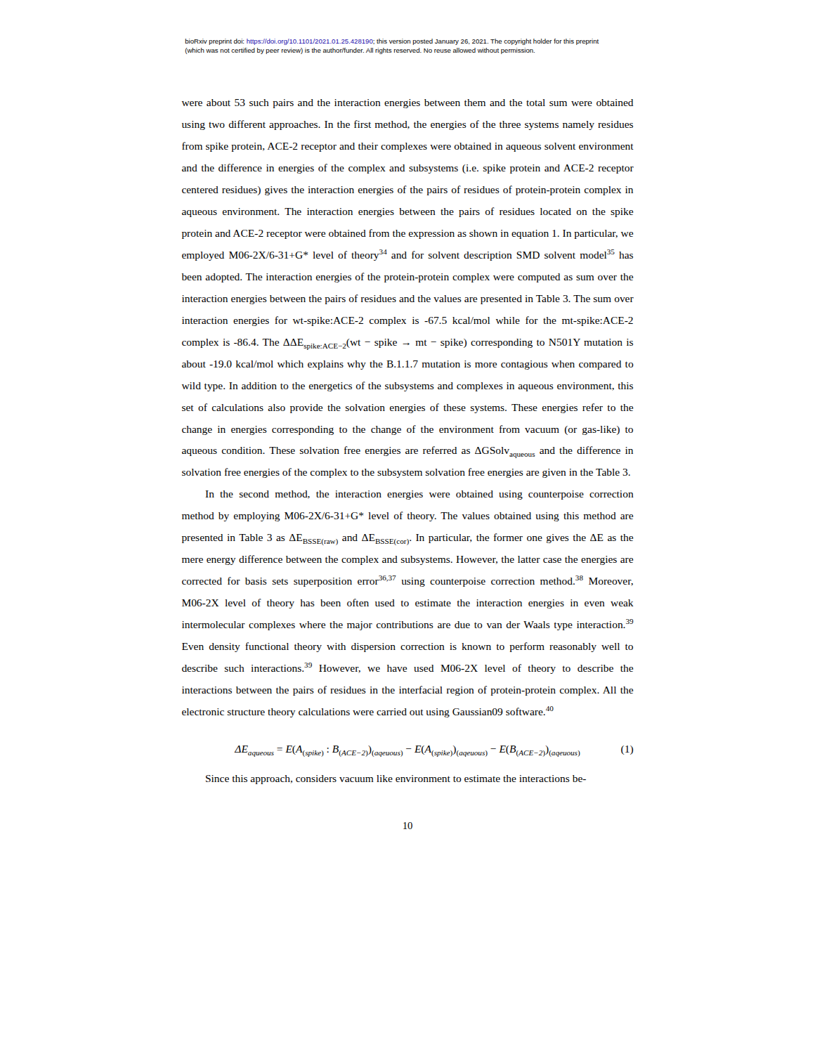bioRxiv preprint doi: https://doi.org/10.1101/2021.01.25.428190; this version posted January 26, 2021. The copyright holder for this preprint (which was not certified by peer review) is the author/funder. All rights reserved. No reuse allowed without permission.
were about 53 such pairs and the interaction energies between them and the total sum were obtained using two different approaches. In the first method, the energies of the three systems namely residues from spike protein, ACE-2 receptor and their complexes were obtained in aqueous solvent environment and the difference in energies of the complex and subsystems (i.e. spike protein and ACE-2 receptor centered residues) gives the interaction energies of the pairs of residues of protein-protein complex in aqueous environment. The interaction energies between the pairs of residues located on the spike protein and ACE-2 receptor were obtained from the expression as shown in equation 1. In particular, we employed M06-2X/6-31+G* level of theory34 and for solvent description SMD solvent model35 has been adopted. The interaction energies of the protein-protein complex were computed as sum over the interaction energies between the pairs of residues and the values are presented in Table 3. The sum over interaction energies for wt-spike:ACE-2 complex is -67.5 kcal/mol while for the mt-spike:ACE-2 complex is -86.4. The ΔΔEspike:ACE−2(wt − spike → mt − spike) corresponding to N501Y mutation is about -19.0 kcal/mol which explains why the B.1.1.7 mutation is more contagious when compared to wild type. In addition to the energetics of the subsystems and complexes in aqueous environment, this set of calculations also provide the solvation energies of these systems. These energies refer to the change in energies corresponding to the change of the environment from vacuum (or gas-like) to aqueous condition. These solvation free energies are referred as ΔGSolvaqueous and the difference in solvation free energies of the complex to the subsystem solvation free energies are given in the Table 3.
In the second method, the interaction energies were obtained using counterpoise correction method by employing M06-2X/6-31+G* level of theory. The values obtained using this method are presented in Table 3 as ΔEBSSE(raw) and ΔEBSSE(cor). In particular, the former one gives the ΔE as the mere energy difference between the complex and subsystems. However, the latter case the energies are corrected for basis sets superposition error36,37 using counterpoise correction method.38 Moreover, M06-2X level of theory has been often used to estimate the interaction energies in even weak intermolecular complexes where the major contributions are due to van der Waals type interaction.39 Even density functional theory with dispersion correction is known to perform reasonably well to describe such interactions.39 However, we have used M06-2X level of theory to describe the interactions between the pairs of residues in the interfacial region of protein-protein complex. All the electronic structure theory calculations were carried out using Gaussian09 software.40
ΔEaqueous = E(A(spike) : B(ACE−2))(aqeuous) − E(A(spike))(aqeuous) − E(B(ACE−2))(aqeuous) (1)
Since this approach, considers vacuum like environment to estimate the interactions be-
10